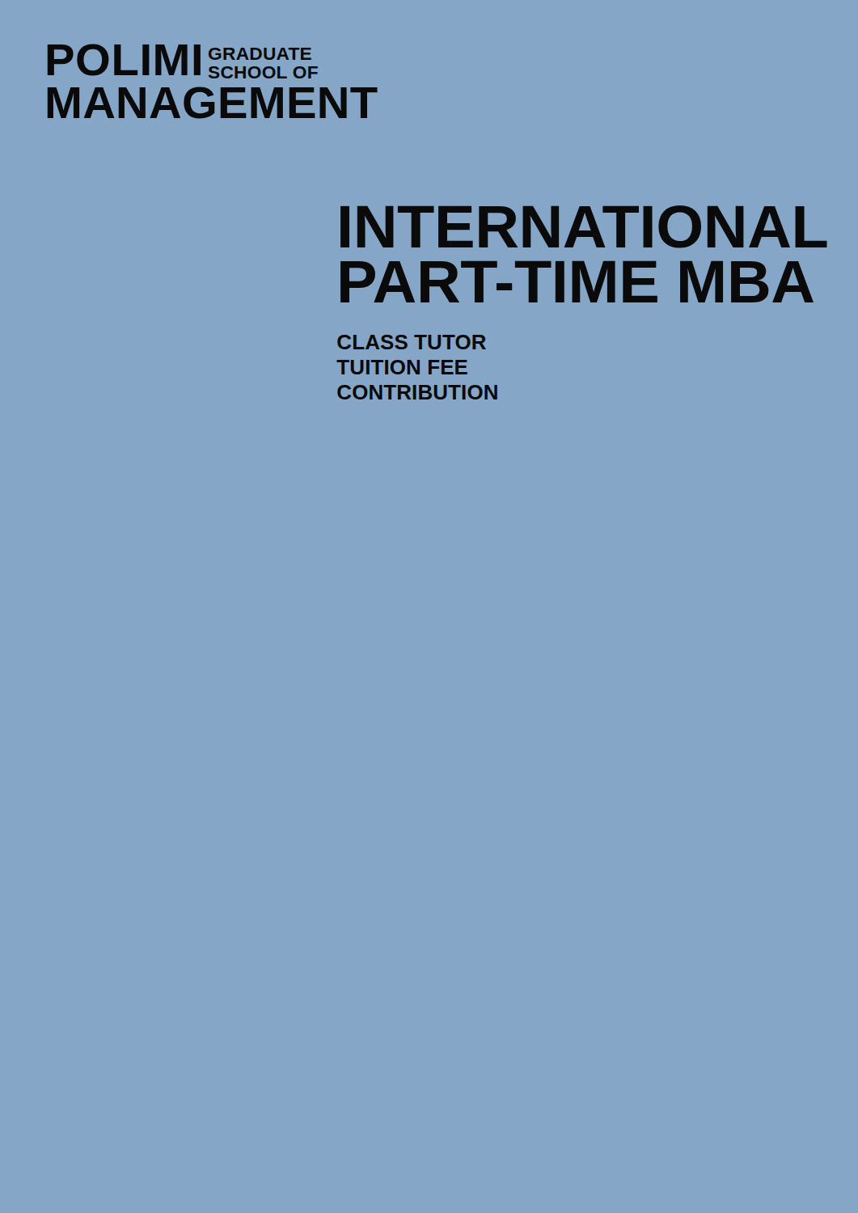POLIMI
Graduate School of
Management
International Part-Time MBA
Class Tutor Tuition Fee Contribution